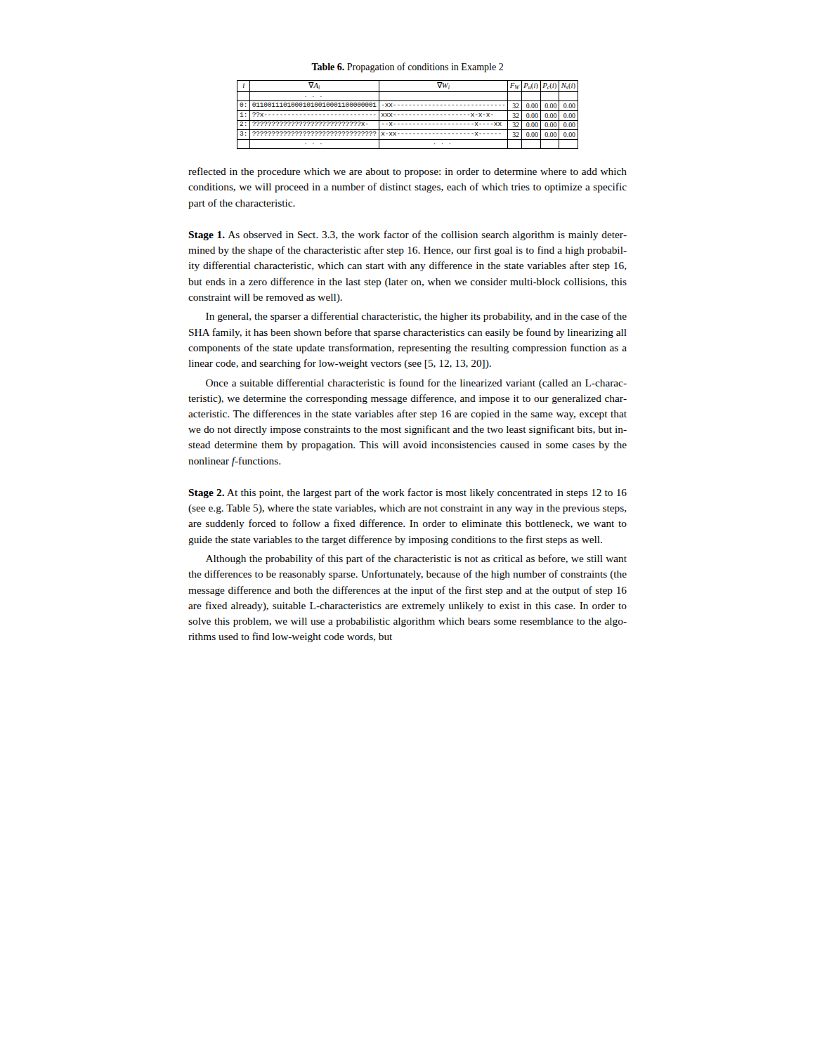Table 6. Propagation of conditions in Example 2
| i | ∇ A i | ∇ W i | F W | P u ( i ) | P c ( i ) | N s ( i ) |
| --- | --- | --- | --- | --- | --- | --- |
| | · · · | | | | | |
| 0: | 01100111010001010010001100000001 | -xx----------------------------- | 32 | 0.00 | 0.00 | 0.00 |
| 1: | ??x----------------------------- | xxx--------------------x-x-x- | 32 | 0.00 | 0.00 | 0.00 |
| 2: | ????????????????????????????x- | --x---------------------x----xx | 32 | 0.00 | 0.00 | 0.00 |
| 3: | ???????????????????????????????? | x-xx--------------------x------ | 32 | 0.00 | 0.00 | 0.00 |
| | · · · | · · · | | | | |
reflected in the procedure which we are about to propose: in order to determine where to add which conditions, we will proceed in a number of distinct stages, each of which tries to optimize a specific part of the characteristic.
Stage 1. As observed in Sect. 3.3, the work factor of the collision search algorithm is mainly determined by the shape of the characteristic after step 16. Hence, our first goal is to find a high probability differential characteristic, which can start with any difference in the state variables after step 16, but ends in a zero difference in the last step (later on, when we consider multi-block collisions, this constraint will be removed as well).
In general, the sparser a differential characteristic, the higher its probability, and in the case of the SHA family, it has been shown before that sparse characteristics can easily be found by linearizing all components of the state update transformation, representing the resulting compression function as a linear code, and searching for low-weight vectors (see [5, 12, 13, 20]).
Once a suitable differential characteristic is found for the linearized variant (called an L-characteristic), we determine the corresponding message difference, and impose it to our generalized characteristic. The differences in the state variables after step 16 are copied in the same way, except that we do not directly impose constraints to the most significant and the two least significant bits, but instead determine them by propagation. This will avoid inconsistencies caused in some cases by the nonlinear f-functions.
Stage 2. At this point, the largest part of the work factor is most likely concentrated in steps 12 to 16 (see e.g. Table 5), where the state variables, which are not constraint in any way in the previous steps, are suddenly forced to follow a fixed difference. In order to eliminate this bottleneck, we want to guide the state variables to the target difference by imposing conditions to the first steps as well.
Although the probability of this part of the characteristic is not as critical as before, we still want the differences to be reasonably sparse. Unfortunately, because of the high number of constraints (the message difference and both the differences at the input of the first step and at the output of step 16 are fixed already), suitable L-characteristics are extremely unlikely to exist in this case. In order to solve this problem, we will use a probabilistic algorithm which bears some resemblance to the algorithms used to find low-weight code words, but